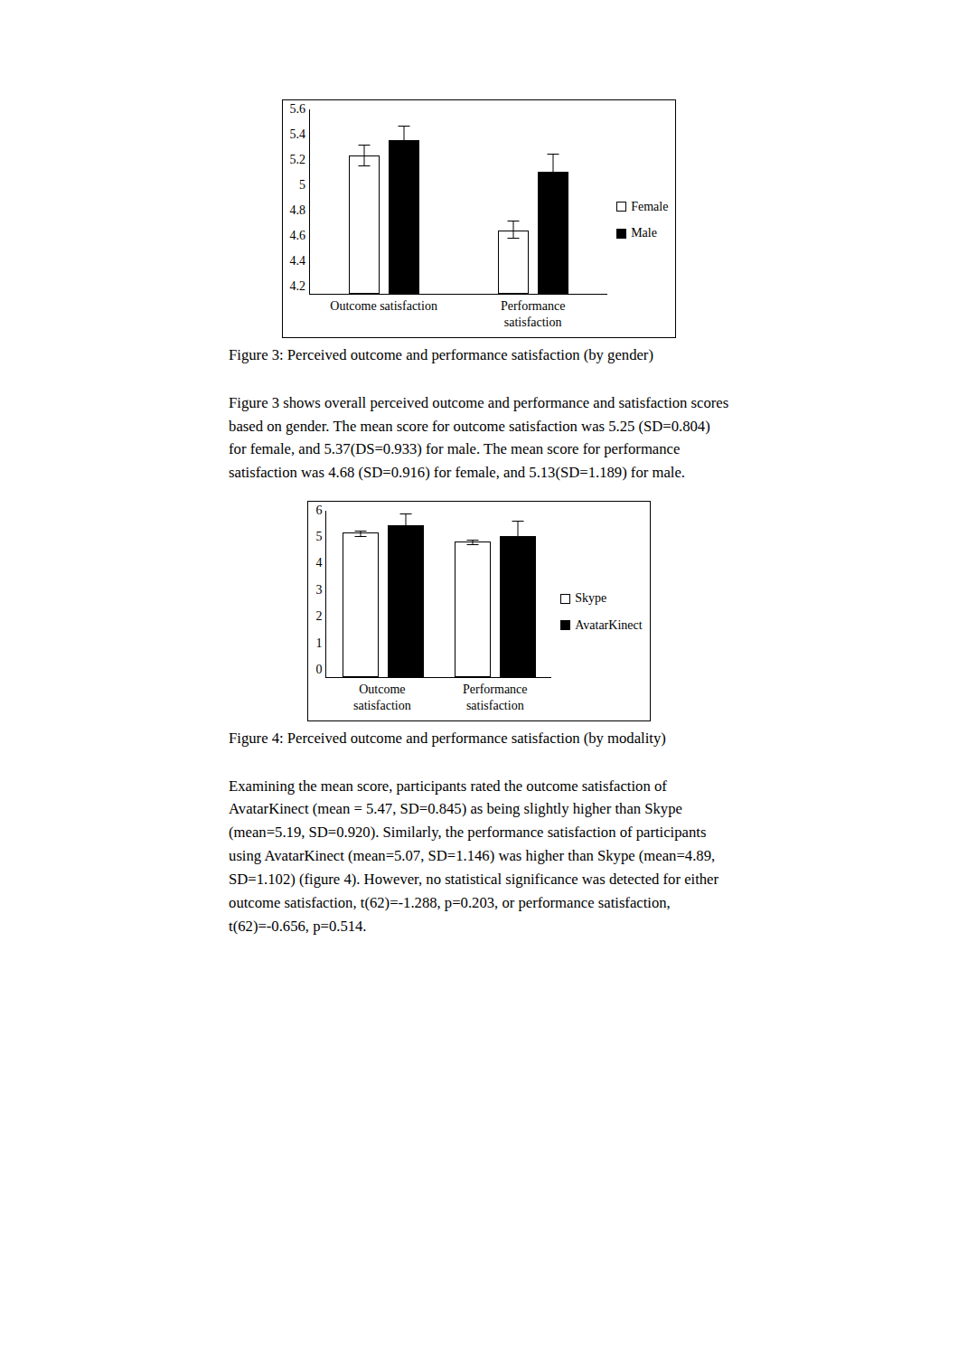5.6 5.4 5.2 5 4.8 4.6 4.4 4.2
Outcome satisfaction
Performance
satisfaction
Female
Male
Figure 3: Perceived outcome and performance satisfaction (by gender)
Figure 3 shows overall perceived outcome and performance and satisfaction scores based on gender. The mean score for outcome satisfaction was 5.25 (SD=0.804) for female, and 5.37(DS=0.933) for male. The mean score for performance satisfaction was 4.68 (SD=0.916) for female, and 5.13(SD=1.189) for male.
6 5 4 3 2 1 0
Outcome satisfaction
Performance
satisfaction
Skype
AvatarKinect
Figure 4: Perceived outcome and performance satisfaction (by modality)
Examining the mean score, participants rated the outcome satisfaction of AvatarKinect (mean = 5.47, SD=0.845) as being slightly higher than Skype (mean=5.19, SD=0.920). Similarly, the performance satisfaction of participants using AvatarKinect (mean=5.07, SD=1.146) was higher than Skype (mean=4.89, SD=1.102) (figure 4). However, no statistical significance was detected for either outcome satisfaction, t(62)=-1.288, p=0.203, or performance satisfaction, t(62)=-0.656, p=0.514.